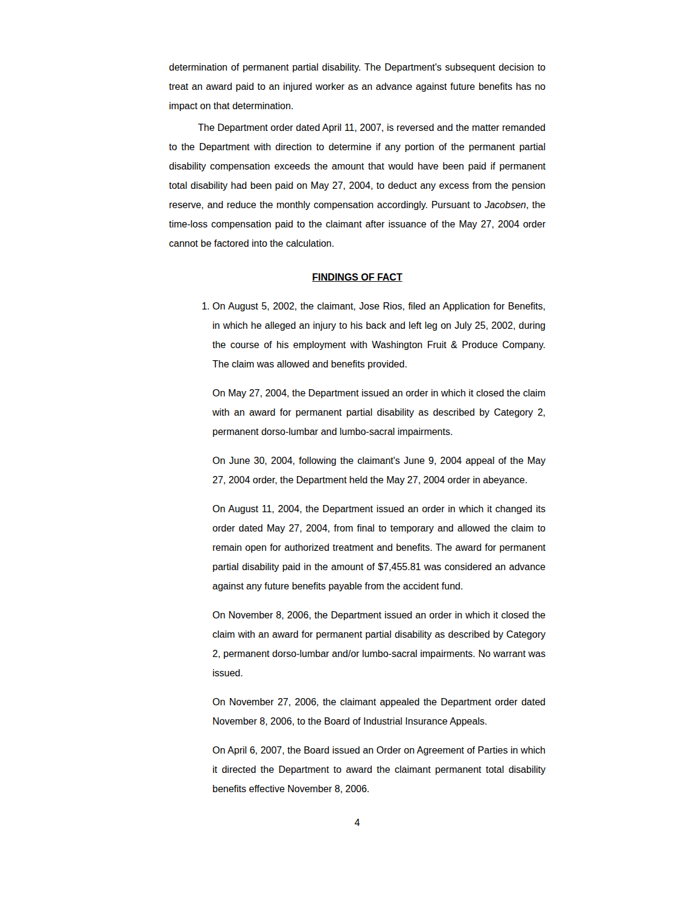determination of permanent partial disability. The Department's subsequent decision to treat an award paid to an injured worker as an advance against future benefits has no impact on that determination.
The Department order dated April 11, 2007, is reversed and the matter remanded to the Department with direction to determine if any portion of the permanent partial disability compensation exceeds the amount that would have been paid if permanent total disability had been paid on May 27, 2004, to deduct any excess from the pension reserve, and reduce the monthly compensation accordingly. Pursuant to Jacobsen, the time-loss compensation paid to the claimant after issuance of the May 27, 2004 order cannot be factored into the calculation.
FINDINGS OF FACT
On August 5, 2002, the claimant, Jose Rios, filed an Application for Benefits, in which he alleged an injury to his back and left leg on July 25, 2002, during the course of his employment with Washington Fruit & Produce Company. The claim was allowed and benefits provided.
On May 27, 2004, the Department issued an order in which it closed the claim with an award for permanent partial disability as described by Category 2, permanent dorso-lumbar and lumbo-sacral impairments.
On June 30, 2004, following the claimant's June 9, 2004 appeal of the May 27, 2004 order, the Department held the May 27, 2004 order in abeyance.
On August 11, 2004, the Department issued an order in which it changed its order dated May 27, 2004, from final to temporary and allowed the claim to remain open for authorized treatment and benefits. The award for permanent partial disability paid in the amount of $7,455.81 was considered an advance against any future benefits payable from the accident fund.
On November 8, 2006, the Department issued an order in which it closed the claim with an award for permanent partial disability as described by Category 2, permanent dorso-lumbar and/or lumbo-sacral impairments. No warrant was issued.
On November 27, 2006, the claimant appealed the Department order dated November 8, 2006, to the Board of Industrial Insurance Appeals.
On April 6, 2007, the Board issued an Order on Agreement of Parties in which it directed the Department to award the claimant permanent total disability benefits effective November 8, 2006.
4